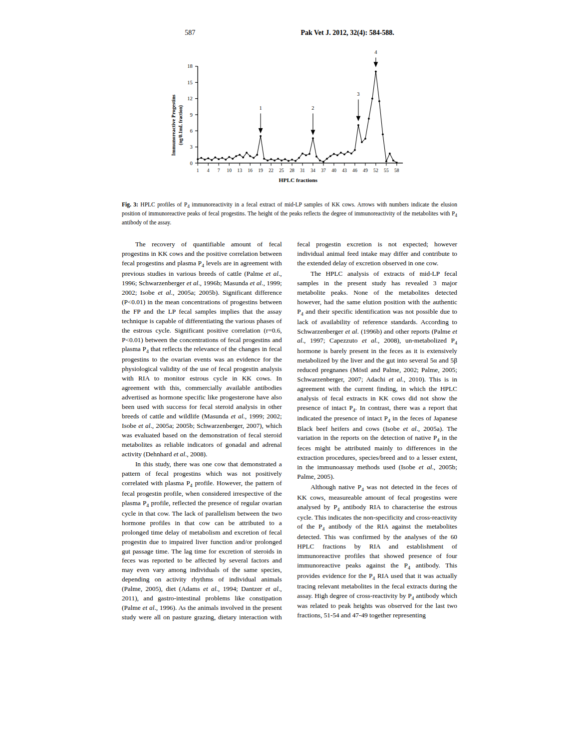587 Pak Vet J. 2012, 32(4): 584-588.
Immunoreactive Progestins (ng/0.1mL fraction) 0 3 6 9 12 15 18 1 4 7 10 13 16 19 22 25 28 31 34 37 40 43 46 49 52 55 58 HPLC fractions 1 2 3 4
Fig. 3: HPLC profiles of P4 immunoreactivity in a fecal extract of mid-LP samples of KK cows. Arrows with numbers indicate the elusion position of immunoreactive peaks of fecal progestins. The height of the peaks reflects the degree of immunoreactivity of the metabolites with P4 antibody of the assay.
The recovery of quantifiable amount of fecal progestins in KK cows and the positive correlation between fecal progestins and plasma P4 levels are in agreement with previous studies in various breeds of cattle (Palme et al., 1996; Schwarzenberger et al., 1996b; Masunda et al., 1999; 2002; Isobe et al., 2005a; 2005b). Significant difference (P<0.01) in the mean concentrations of progestins between the FP and the LP fecal samples implies that the assay technique is capable of differentiating the various phases of the estrous cycle. Significant positive correlation (r=0.6, P<0.01) between the concentrations of fecal progestins and plasma P4 that reflects the relevance of the changes in fecal progestins to the ovarian events was an evidence for the physiological validity of the use of fecal progestin analysis with RIA to monitor estrous cycle in KK cows. In agreement with this, commercially available antibodies advertised as hormone specific like progesterone have also been used with success for fecal steroid analysis in other breeds of cattle and wildlife (Masunda et al., 1999; 2002; Isobe et al., 2005a; 2005b; Schwarzenberger, 2007), which was evaluated based on the demonstration of fecal steroid metabolites as reliable indicators of gonadal and adrenal activity (Dehnhard et al., 2008).
In this study, there was one cow that demonstrated a pattern of fecal progestins which was not positively correlated with plasma P4 profile. However, the pattern of fecal progestin profile, when considered irrespective of the plasma P4 profile, reflected the presence of regular ovarian cycle in that cow. The lack of parallelism between the two hormone profiles in that cow can be attributed to a prolonged time delay of metabolism and excretion of fecal progestin due to impaired liver function and/or prolonged gut passage time. The lag time for excretion of steroids in feces was reported to be affected by several factors and may even vary among individuals of the same species, depending on activity rhythms of individual animals (Palme, 2005), diet (Adams et al., 1994; Dantzer et al., 2011), and gastro-intestinal problems like constipation (Palme et al., 1996). As the animals involved in the present study were all on pasture grazing, dietary interaction with fecal progestin excretion is not expected; however individual animal feed intake may differ and contribute to the extended delay of excretion observed in one cow.
The HPLC analysis of extracts of mid-LP fecal samples in the present study has revealed 3 major metabolite peaks. None of the metabolites detected however, had the same elution position with the authentic P4 and their specific identification was not possible due to lack of availability of reference standards. According to Schwarzenberger et al. (1996b) and other reports (Palme et al., 1997; Capezzuto et al., 2008), un-metabolized P4 hormone is barely present in the feces as it is extensively metabolized by the liver and the gut into several 5α and 5β reduced pregnanes (Möstl and Palme, 2002; Palme, 2005; Schwarzenberger, 2007; Adachi et al., 2010). This is in agreement with the current finding, in which the HPLC analysis of fecal extracts in KK cows did not show the presence of intact P4. In contrast, there was a report that indicated the presence of intact P4 in the feces of Japanese Black beef heifers and cows (Isobe et al., 2005a). The variation in the reports on the detection of native P4 in the feces might be attributed mainly to differences in the extraction procedures, species/breed and to a lesser extent, in the immunoassay methods used (Isobe et al., 2005b; Palme, 2005).
Although native P4 was not detected in the feces of KK cows, measureable amount of fecal progestins were analysed by P4 antibody RIA to characterise the estrous cycle. This indicates the non-specificity and cross-reactivity of the P4 antibody of the RIA against the metabolites detected. This was confirmed by the analyses of the 60 HPLC fractions by RIA and establishment of immunoreactive profiles that showed presence of four immunoreactive peaks against the P4 antibody. This provides evidence for the P4 RIA used that it was actually tracing relevant metabolites in the fecal extracts during the assay. High degree of cross-reactivity by P4 antibody which was related to peak heights was observed for the last two fractions, 51-54 and 47-49 together representing